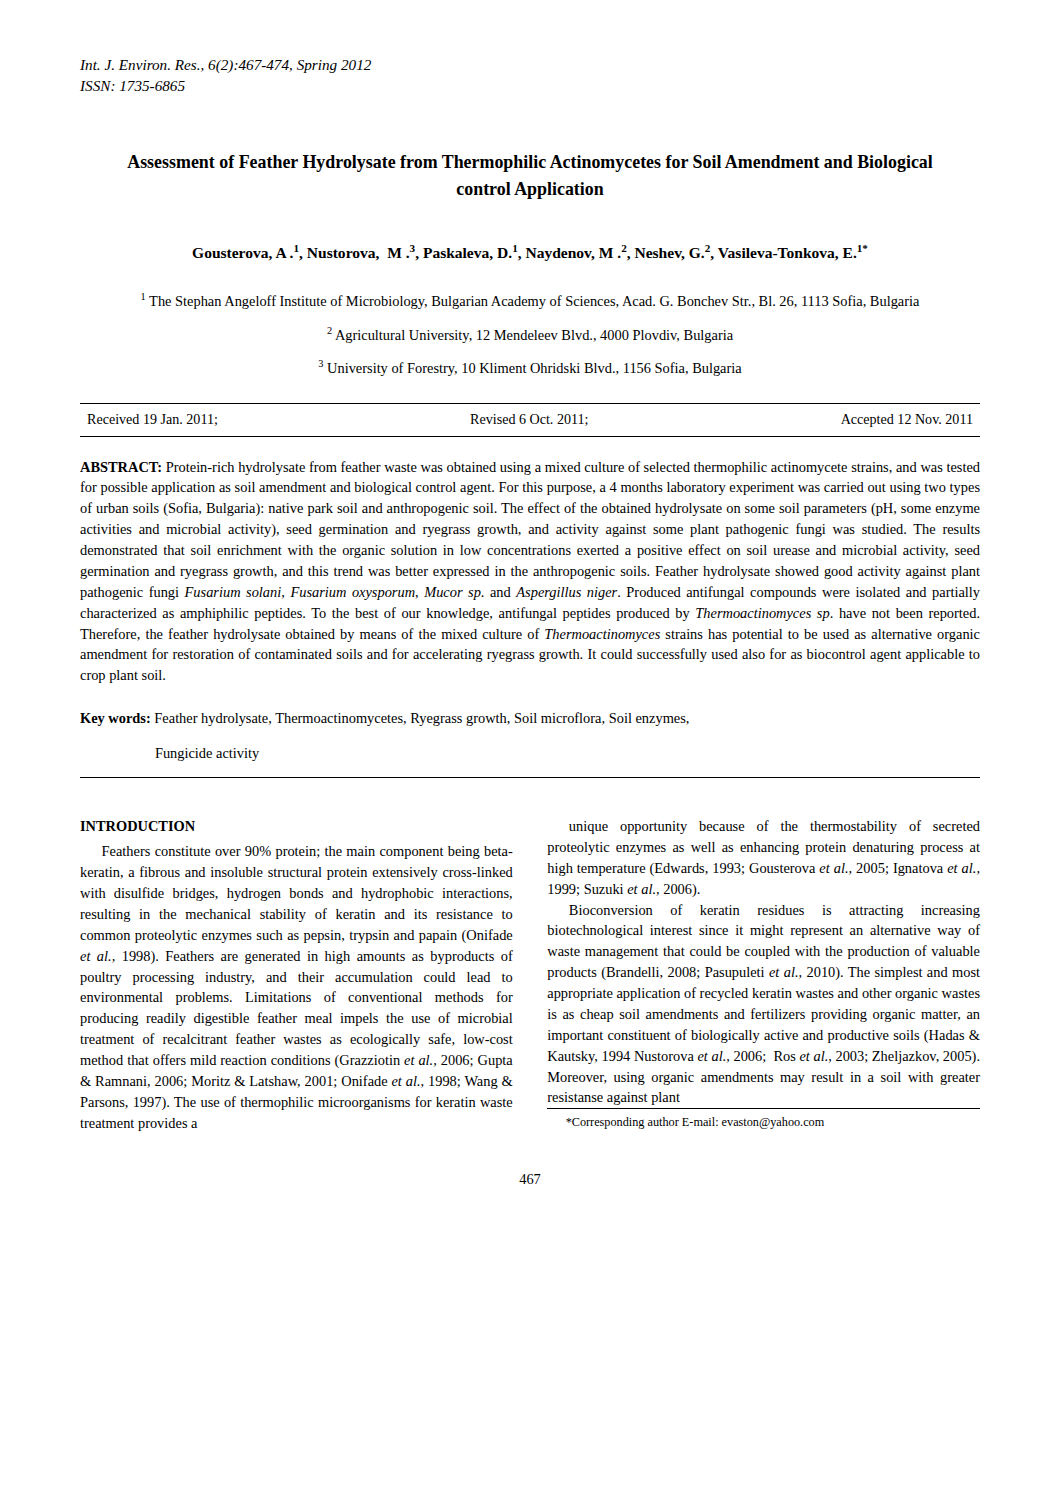Int. J. Environ. Res., 6(2):467-474, Spring 2012
ISSN: 1735-6865
Assessment of Feather Hydrolysate from Thermophilic Actinomycetes for Soil Amendment and Biological control Application
Gousterova, A .1, Nustorova, M .3, Paskaleva, D.1, Naydenov, M .2, Neshev, G.2, Vasileva-Tonkova, E.1*
1 The Stephan Angeloff Institute of Microbiology, Bulgarian Academy of Sciences, Acad. G. Bonchev Str., Bl. 26, 1113 Sofia, Bulgaria
2 Agricultural University, 12 Mendeleev Blvd., 4000 Plovdiv, Bulgaria
3 University of Forestry, 10 Kliment Ohridski Blvd., 1156 Sofia, Bulgaria
Received 19 Jan. 2011; Revised 6 Oct. 2011; Accepted 12 Nov. 2011
ABSTRACT: Protein-rich hydrolysate from feather waste was obtained using a mixed culture of selected thermophilic actinomycete strains, and was tested for possible application as soil amendment and biological control agent. For this purpose, a 4 months laboratory experiment was carried out using two types of urban soils (Sofia, Bulgaria): native park soil and anthropogenic soil. The effect of the obtained hydrolysate on some soil parameters (pH, some enzyme activities and microbial activity), seed germination and ryegrass growth, and activity against some plant pathogenic fungi was studied. The results demonstrated that soil enrichment with the organic solution in low concentrations exerted a positive effect on soil urease and microbial activity, seed germination and ryegrass growth, and this trend was better expressed in the anthropogenic soils. Feather hydrolysate showed good activity against plant pathogenic fungi Fusarium solani, Fusarium oxysporum, Mucor sp. and Aspergillus niger. Produced antifungal compounds were isolated and partially characterized as amphiphilic peptides. To the best of our knowledge, antifungal peptides produced by Thermoactinomyces sp. have not been reported. Therefore, the feather hydrolysate obtained by means of the mixed culture of Thermoactinomyces strains has potential to be used as alternative organic amendment for restoration of contaminated soils and for accelerating ryegrass growth. It could successfully used also for as biocontrol agent applicable to crop plant soil.
Key words: Feather hydrolysate, Thermoactinomycetes, Ryegrass growth, Soil microflora, Soil enzymes,
Fungicide activity
INTRODUCTION
Feathers constitute over 90% protein; the main component being beta-keratin, a fibrous and insoluble structural protein extensively cross-linked with disulfide bridges, hydrogen bonds and hydrophobic interactions, resulting in the mechanical stability of keratin and its resistance to common proteolytic enzymes such as pepsin, trypsin and papain (Onifade et al., 1998). Feathers are generated in high amounts as byproducts of poultry processing industry, and their accumulation could lead to environmental problems. Limitations of conventional methods for producing readily digestible feather meal impels the use of microbial treatment of recalcitrant feather wastes as ecologically safe, low-cost method that offers mild reaction conditions (Grazziotin et al., 2006; Gupta & Ramnani, 2006; Moritz & Latshaw, 2001; Onifade et al., 1998; Wang & Parsons, 1997). The use of thermophilic microorganisms for keratin waste treatment provides a
unique opportunity because of the thermostability of secreted proteolytic enzymes as well as enhancing protein denaturing process at high temperature (Edwards, 1993; Gousterova et al., 2005; Ignatova et al., 1999; Suzuki et al., 2006).
Bioconversion of keratin residues is attracting increasing biotechnological interest since it might represent an alternative way of waste management that could be coupled with the production of valuable products (Brandelli, 2008; Pasupuleti et al., 2010). The simplest and most appropriate application of recycled keratin wastes and other organic wastes is as cheap soil amendments and fertilizers providing organic matter, an important constituent of biologically active and productive soils (Hadas & Kautsky, 1994 Nustorova et al., 2006; Ros et al., 2003; Zheljazkov, 2005). Moreover, using organic amendments may result in a soil with greater resistanse against plant
*Corresponding author E-mail: evaston@yahoo.com
467